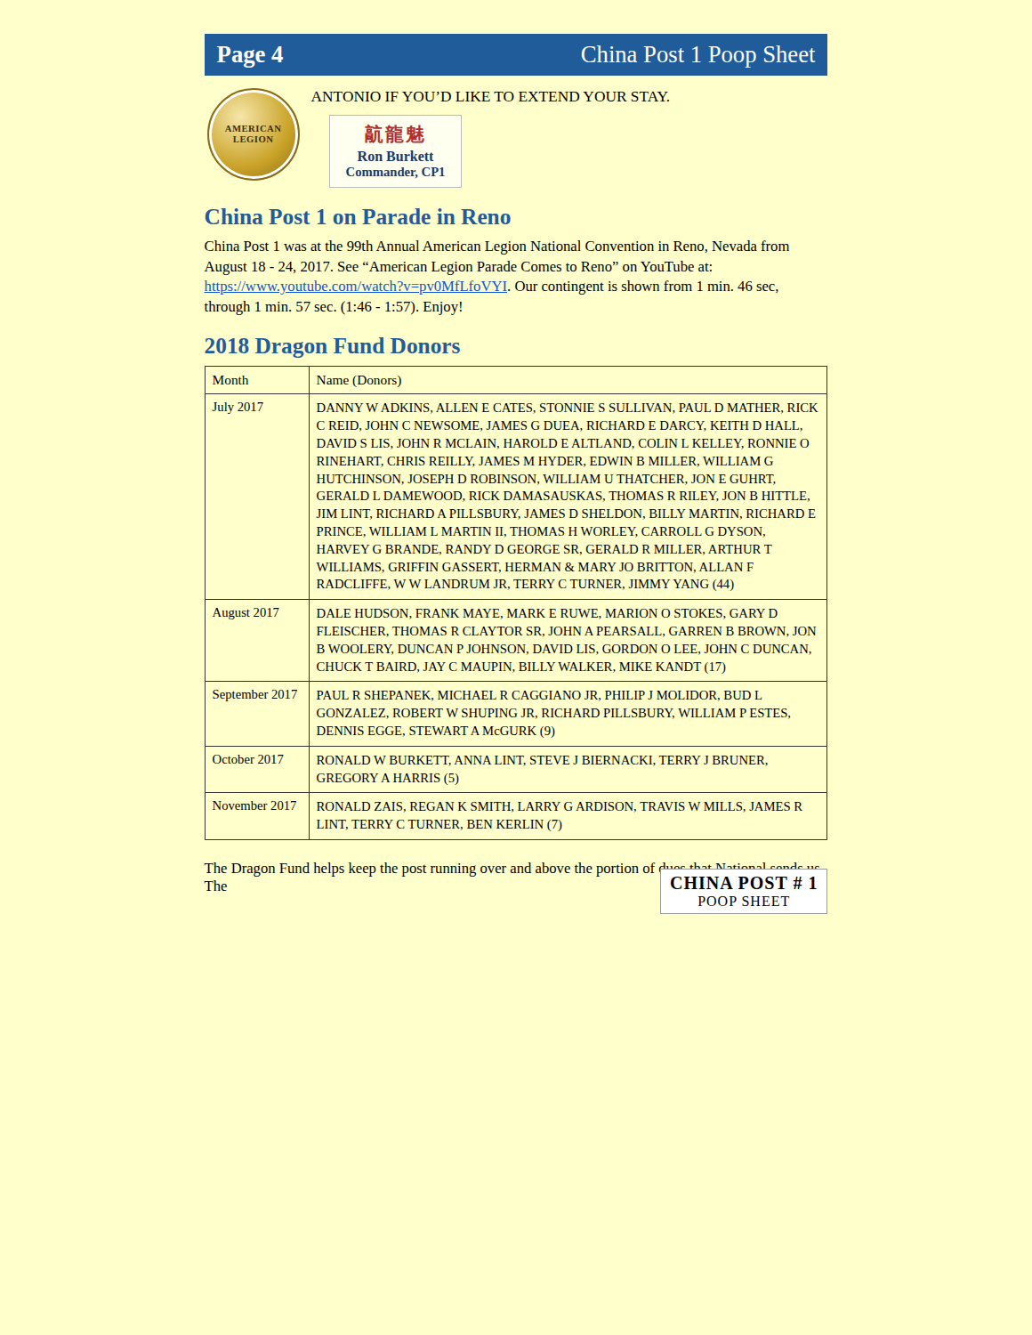Page 4
China Post 1 Poop Sheet
AMERICAN
LEGION
ANTONIO IF YOU’D LIKE TO EXTEND YOUR STAY.
髚龍魅
Ron Burkett
Commander, CP1
China Post 1 on Parade in Reno
China Post 1 was at the 99th Annual American Legion National Convention in Reno, Nevada from August 18 - 24, 2017. See “American Legion Parade Comes to Reno” on YouTube at: https://www.youtube.com/watch?v=pv0MfLfoVYI. Our contingent is shown from 1 min. 46 sec, through 1 min. 57 sec. (1:46 - 1:57). Enjoy!
2018 Dragon Fund Donors
| Month | Name (Donors) |
| --- | --- |
| July 2017 | DANNY W ADKINS, ALLEN E CATES, STONNIE S SULLIVAN, PAUL D MATHER, RICK C REID, JOHN C NEWSOME, JAMES G DUEA, RICHARD E DARCY, KEITH D HALL, DAVID S LIS, JOHN R MCLAIN, HAROLD E ALTLAND, COLIN L KELLEY, RONNIE O RINEHART, CHRIS REILLY, JAMES M HYDER, EDWIN B MILLER, WILLIAM G HUTCHINSON, JOSEPH D ROBINSON, WILLIAM U THATCHER, JON E GUHRT, GERALD L DAMEWOOD, RICK DAMASAUSKAS, THOMAS R RILEY, JON B HITTLE, JIM LINT, RICHARD A PILLSBURY, JAMES D SHELDON, BILLY MARTIN, RICHARD E PRINCE, WILLIAM L MARTIN II, THOMAS H WORLEY, CARROLL G DYSON, HARVEY G BRANDE, RANDY D GEORGE SR, GERALD R MILLER, ARTHUR T WILLIAMS, GRIFFIN GASSERT, HERMAN & MARY JO BRITTON, ALLAN F RADCLIFFE, W W LANDRUM JR, TERRY C TURNER, JIMMY YANG (44) |
| August 2017 | DALE HUDSON, FRANK MAYE, MARK E RUWE, MARION O STOKES, GARY D FLEISCHER, THOMAS R CLAYTOR SR, JOHN A PEARSALL, GARREN B BROWN, JON B WOOLERY, DUNCAN P JOHNSON, DAVID LIS, GORDON O LEE, JOHN C DUNCAN, CHUCK T BAIRD, JAY C MAUPIN, BILLY WALKER, MIKE KANDT (17) |
| September 2017 | PAUL R SHEPANEK, MICHAEL R CAGGIANO JR, PHILIP J MOLIDOR, BUD L GONZALEZ, ROBERT W SHUPING JR, RICHARD PILLSBURY, WILLIAM P ESTES, DENNIS EGGE, STEWART A McGURK (9) |
| October 2017 | RONALD W BURKETT, ANNA LINT, STEVE J BIERNACKI, TERRY J BRUNER, GREGORY A HARRIS (5) |
| November 2017 | RONALD ZAIS, REGAN K SMITH, LARRY G ARDISON, TRAVIS W MILLS, JAMES R LINT, TERRY C TURNER, BEN KERLIN (7) |
The Dragon Fund helps keep the post running over and above the portion of dues that National sends us. The
CHINA POST # 1
POOP SHEET